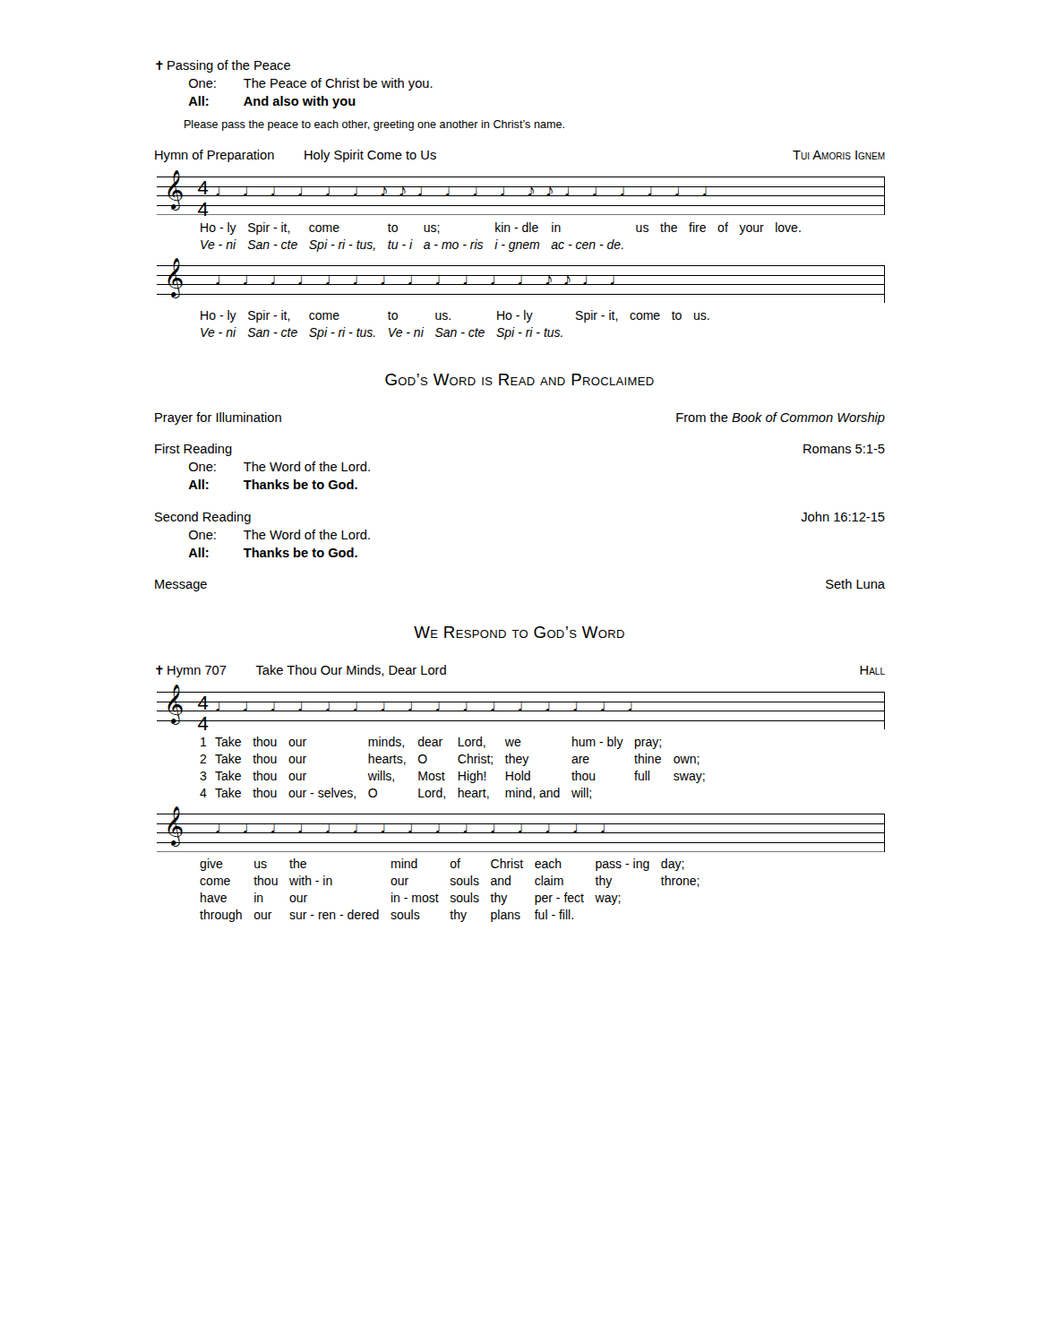Passing of the Peace
One: The Peace of Christ be with you.
All: And also with you
Please pass the peace to each other, greeting one another in Christ’s name.
Hymn of Preparation Holy Spirit Come to Us
Tui Amoris Ignem
𝄞
44
♩♩♩♩♩♩♪♪♩♩♩♩♪♪♩♩♩♩♩♩
| Ho - ly | Spir - it, | come | to | us; | kin - dle | in | us | the | fire | of | your | love. |
| Ve - ni | San - cte | Spi - ri - tus, | tu - i | a - mo - ris | i - gnem | ac - cen - de. |
𝄞
♩♩♩♩♩♩♩♩♩♩♩♩♪♪♩♩
| Ho - ly | Spir - it, | come | to | us. | Ho - ly | Spir - it, | come | to | us. |
| Ve - ni | San - cte | Spi - ri - tus. | Ve - ni | San - cte | Spi - ri - tus. |
God’s Word is Read and Proclaimed
Prayer for Illumination
From the Book of Common Worship
First Reading
Romans 5:1-5
One: The Word of the Lord.
All: Thanks be to God.
Second Reading
John 16:12-15
One: The Word of the Lord.
All: Thanks be to God.
Message
Seth Luna
We Respond to God’s Word
Hymn 707 Take Thou Our Minds, Dear Lord
Hall
𝄞
44
♩♩♩♩♩♩♩♩♩♩♩♩♩♩♩♩
| 1 | Take | thou | our | minds, | dear | Lord, | we | hum - bly | pray; |
| 2 | Take | thou | our | hearts, | O | Christ; | they | are | thine | own; |
| 3 | Take | thou | our | wills, | Most | High! | Hold | thou | full | sway; |
| 4 | Take | thou | our - selves, | O | Lord, | heart, | mind, and | will; |
𝄞
♩♩♩♩♩♩♩♩♩♩♩♩♩♩♩
| give | us | the | mind | of | Christ | each | pass - ing | day; |
| come | thou | with - in | our | souls | and | claim | thy | throne; |
| have | in | our | in - most | souls | thy | per - fect | way; |
| through | our | sur - ren - dered | souls | thy | plans | ful - fill. |